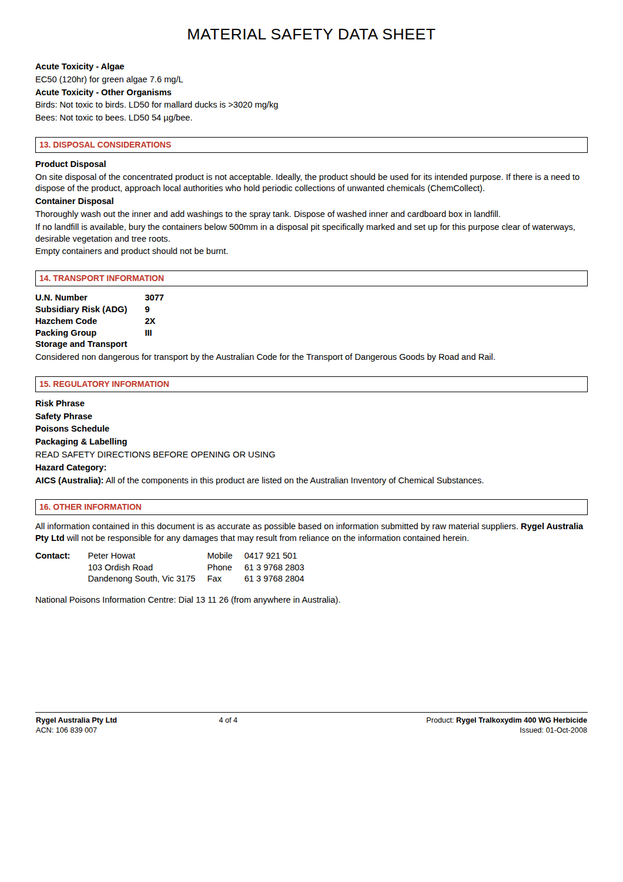MATERIAL SAFETY DATA SHEET
Acute Toxicity - Algae
EC50 (120hr) for green algae 7.6 mg/L
Acute Toxicity - Other Organisms
Birds: Not toxic to birds. LD50 for mallard ducks is >3020 mg/kg
Bees: Not toxic to bees. LD50 54 µg/bee.
13. DISPOSAL CONSIDERATIONS
Product Disposal
On site disposal of the concentrated product is not acceptable. Ideally, the product should be used for its intended purpose. If there is a need to dispose of the product, approach local authorities who hold periodic collections of unwanted chemicals (ChemCollect).
Container Disposal
Thoroughly wash out the inner and add washings to the spray tank. Dispose of washed inner and cardboard box in landfill.
If no landfill is available, bury the containers below 500mm in a disposal pit specifically marked and set up for this purpose clear of waterways, desirable vegetation and tree roots.
Empty containers and product should not be burnt.
14. TRANSPORT INFORMATION
| U.N. Number | 3077 |
| Subsidiary Risk (ADG) | 9 |
| Hazchem Code | 2X |
| Packing Group | III |
Storage and Transport
Considered non dangerous for transport by the Australian Code for the Transport of Dangerous Goods by Road and Rail.
15. REGULATORY INFORMATION
Risk Phrase
Safety Phrase
Poisons Schedule
Packaging & Labelling
READ SAFETY DIRECTIONS BEFORE OPENING OR USING
Hazard Category:
AICS (Australia): All of the components in this product are listed on the Australian Inventory of Chemical Substances.
16. OTHER INFORMATION
All information contained in this document is as accurate as possible based on information submitted by raw material suppliers. Rygel Australia Pty Ltd will not be responsible for any damages that may result from reliance on the information contained herein.
| Contact: | Peter Howat | Mobile | 0417 921 501 |
| | 103 Ordish Road | Phone | 61 3 9768 2803 |
| | Dandenong South, Vic 3175 | Fax | 61 3 9768 2804 |
National Poisons Information Centre: Dial 13 11 26 (from anywhere in Australia).
| Rygel Australia Pty Ltd ACN: 106 839 007 | 4 of 4 | Product: Rygel Tralkoxydim 400 WG Herbicide Issued: 01-Oct-2008 |